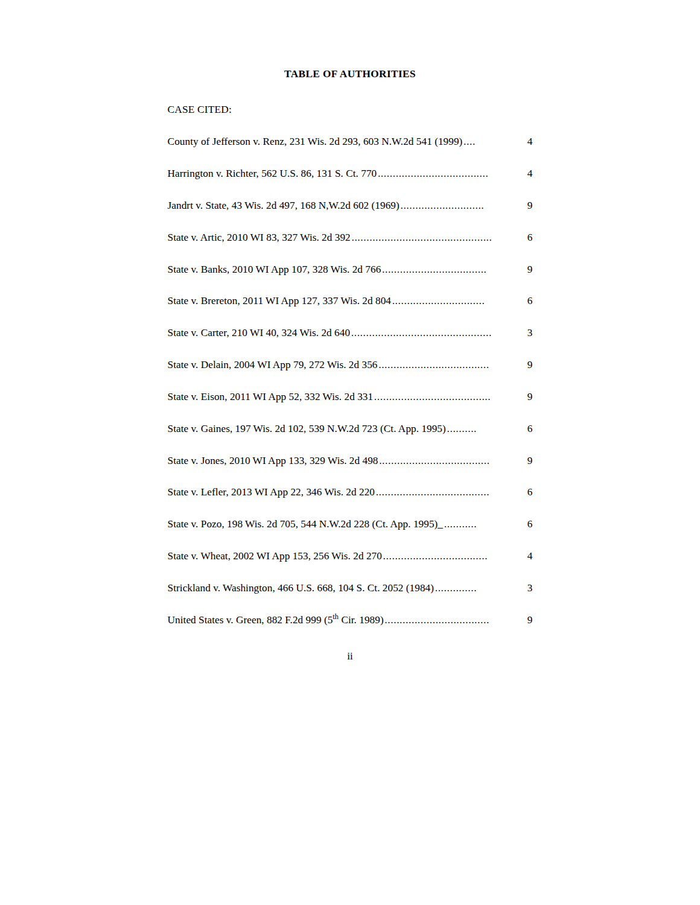Table of Authorities
CASE CITED:
County of Jefferson v. Renz, 231 Wis. 2d 293, 603 N.W.2d 541 (1999) .... 4
Harrington v. Richter, 562 U.S. 86, 131 S. Ct. 770 ..................................... 4
Jandrt v. State, 43 Wis. 2d 497, 168 N,W.2d 602 (1969) ............................ 9
State v. Artic, 2010 WI 83, 327 Wis. 2d 392 ............................................... 6
State v. Banks, 2010 WI App 107, 328 Wis. 2d 766 ................................... 9
State v. Brereton, 2011 WI App 127, 337 Wis. 2d 804 ............................... 6
State v. Carter, 210 WI 40, 324 Wis. 2d 640 ............................................... 3
State v. Delain, 2004 WI App 79, 272 Wis. 2d 356 ..................................... 9
State v. Eison, 2011 WI App 52, 332 Wis. 2d 331 ....................................... 9
State v. Gaines, 197 Wis. 2d 102, 539 N.W.2d 723 (Ct. App. 1995) .......... 6
State v. Jones, 2010 WI App 133, 329 Wis. 2d 498 ..................................... 9
State v. Lefler, 2013 WI App 22, 346 Wis. 2d 220 ...................................... 6
State v. Pozo, 198 Wis. 2d 705, 544 N.W.2d 228 (Ct. App. 1995)_ ........... 6
State v. Wheat, 2002 WI App 153, 256 Wis. 2d 270 ................................... 4
Strickland v. Washington, 466 U.S. 668, 104 S. Ct. 2052 (1984) .............. 3
United States v. Green, 882 F.2d 999 (5th Cir. 1989) ................................... 9
ii